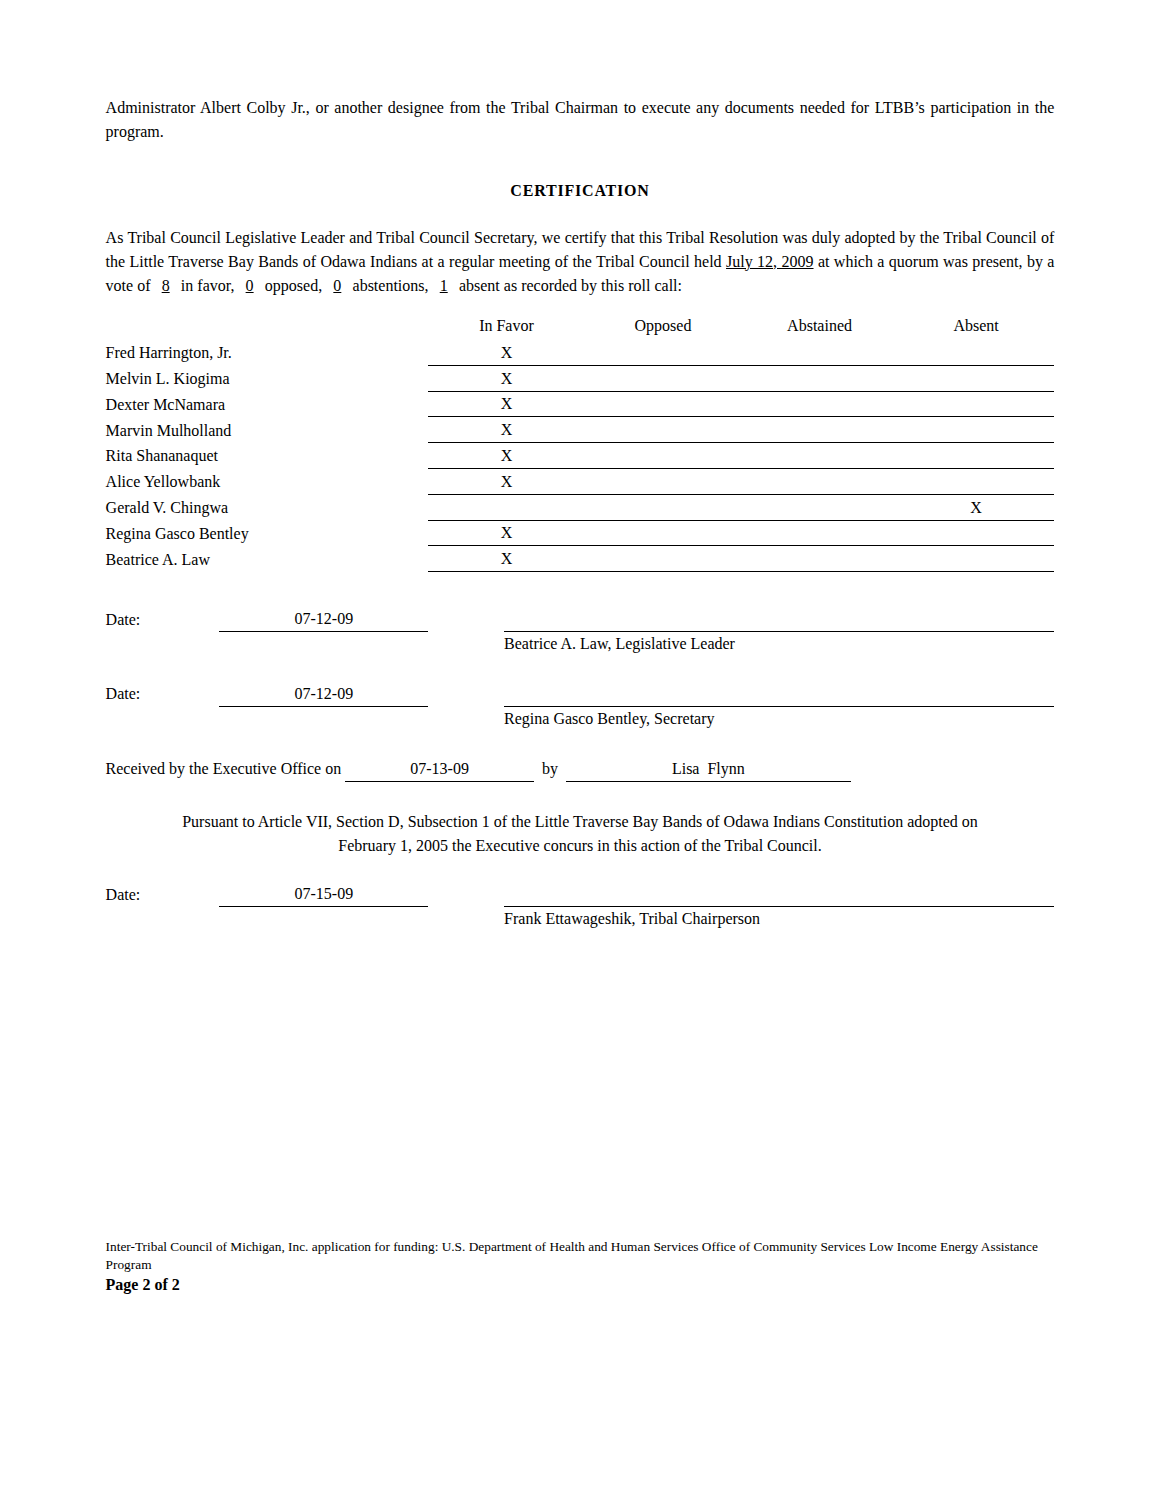Administrator Albert Colby Jr., or another designee from the Tribal Chairman to execute any documents needed for LTBB’s participation in the program.
CERTIFICATION
As Tribal Council Legislative Leader and Tribal Council Secretary, we certify that this Tribal Resolution was duly adopted by the Tribal Council of the Little Traverse Bay Bands of Odawa Indians at a regular meeting of the Tribal Council held July 12, 2009 at which a quorum was present, by a vote of 8 in favor, 0 opposed, 0 abstentions, 1 absent as recorded by this roll call:
| | In Favor | Opposed | Abstained | Absent |
| --- | --- | --- | --- | --- |
| Fred Harrington, Jr. | X | | | |
| Melvin L. Kiogima | X | | | |
| Dexter McNamara | X | | | |
| Marvin Mulholland | X | | | |
| Rita Shananaquet | X | | | |
| Alice Yellowbank | X | | | |
| Gerald V. Chingwa | | | | X |
| Regina Gasco Bentley | X | | | |
| Beatrice A. Law | X | | | |
| Date: | 07-12-09 | | |
| | Beatrice A. Law, Legislative Leader |
| Date: | 07-12-09 | | |
| | Regina Gasco Bentley, Secretary |
Received by the Executive Office on 07-13-09 by Lisa Flynn
Pursuant to Article VII, Section D, Subsection 1 of the Little Traverse Bay Bands of Odawa Indians Constitution adopted on February 1, 2005 the Executive concurs in this action of the Tribal Council.
| Date: | 07-15-09 | | |
| | Frank Ettawageshik, Tribal Chairperson |
Inter-Tribal Council of Michigan, Inc. application for funding: U.S. Department of Health and Human Services Office of Community Services Low Income Energy Assistance Program
Page 2 of 2